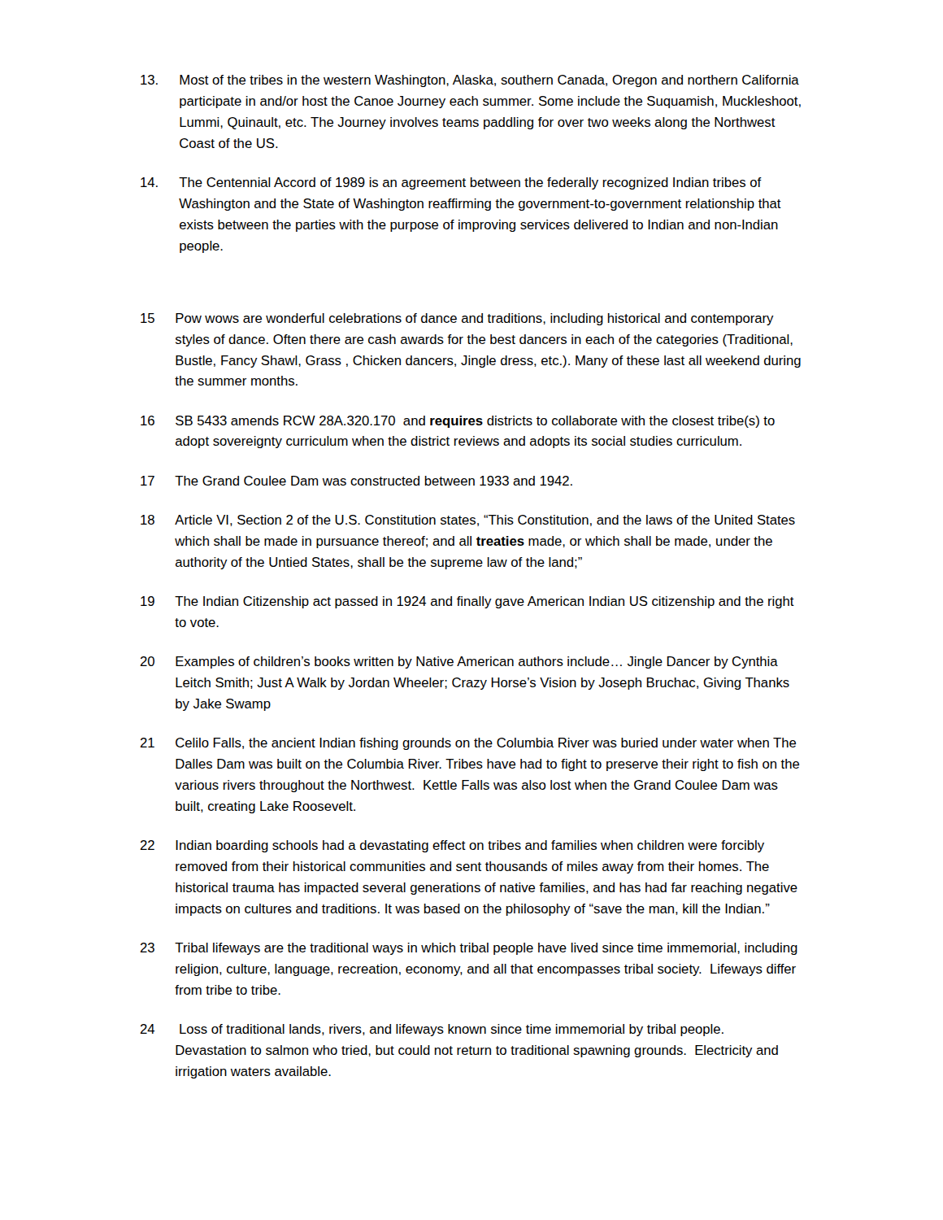13. Most of the tribes in the western Washington, Alaska, southern Canada, Oregon and northern California participate in and/or host the Canoe Journey each summer. Some include the Suquamish, Muckleshoot, Lummi, Quinault, etc. The Journey involves teams paddling for over two weeks along the Northwest Coast of the US.
14. The Centennial Accord of 1989 is an agreement between the federally recognized Indian tribes of Washington and the State of Washington reaffirming the government-to-government relationship that exists between the parties with the purpose of improving services delivered to Indian and non-Indian people.
15 Pow wows are wonderful celebrations of dance and traditions, including historical and contemporary styles of dance. Often there are cash awards for the best dancers in each of the categories (Traditional, Bustle, Fancy Shawl, Grass , Chicken dancers, Jingle dress, etc.). Many of these last all weekend during the summer months.
16 SB 5433 amends RCW 28A.320.170 and requires districts to collaborate with the closest tribe(s) to adopt sovereignty curriculum when the district reviews and adopts its social studies curriculum.
17 The Grand Coulee Dam was constructed between 1933 and 1942.
18 Article VI, Section 2 of the U.S. Constitution states, “This Constitution, and the laws of the United States which shall be made in pursuance thereof; and all treaties made, or which shall be made, under the authority of the Untied States, shall be the supreme law of the land;”
19 The Indian Citizenship act passed in 1924 and finally gave American Indian US citizenship and the right to vote.
20 Examples of children’s books written by Native American authors include… Jingle Dancer by Cynthia Leitch Smith; Just A Walk by Jordan Wheeler; Crazy Horse’s Vision by Joseph Bruchac, Giving Thanks by Jake Swamp
21 Celilo Falls, the ancient Indian fishing grounds on the Columbia River was buried under water when The Dalles Dam was built on the Columbia River. Tribes have had to fight to preserve their right to fish on the various rivers throughout the Northwest. Kettle Falls was also lost when the Grand Coulee Dam was built, creating Lake Roosevelt.
22 Indian boarding schools had a devastating effect on tribes and families when children were forcibly removed from their historical communities and sent thousands of miles away from their homes. The historical trauma has impacted several generations of native families, and has had far reaching negative impacts on cultures and traditions. It was based on the philosophy of “save the man, kill the Indian.”
23 Tribal lifeways are the traditional ways in which tribal people have lived since time immemorial, including religion, culture, language, recreation, economy, and all that encompasses tribal society. Lifeways differ from tribe to tribe.
24 Loss of traditional lands, rivers, and lifeways known since time immemorial by tribal people. Devastation to salmon who tried, but could not return to traditional spawning grounds. Electricity and irrigation waters available.